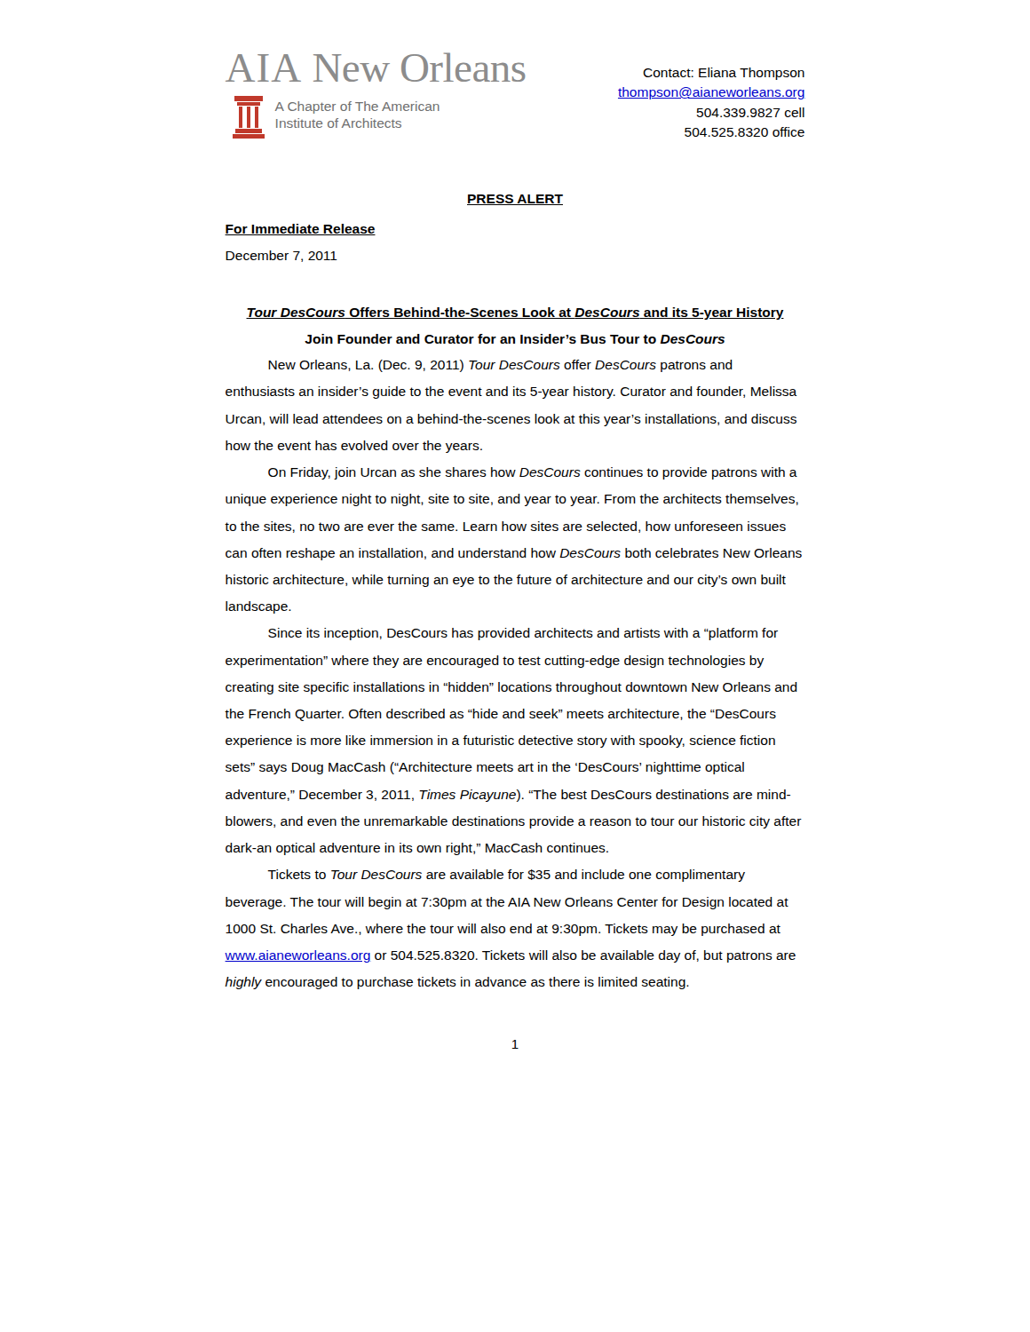AIA New Orleans
A Chapter of The American
Institute of Architects
Contact: Eliana Thompson
thompson@aianeworleans.org
504.339.9827 cell
504.525.8320 office
PRESS ALERT
For Immediate Release
December 7, 2011
Tour DesCours Offers Behind-the-Scenes Look at DesCours and its 5-year History
Join Founder and Curator for an Insider’s Bus Tour to DesCours
New Orleans, La. (Dec. 9, 2011) Tour DesCours offer DesCours patrons and enthusiasts an insider’s guide to the event and its 5-year history. Curator and founder, Melissa Urcan, will lead attendees on a behind-the-scenes look at this year’s installations, and discuss how the event has evolved over the years.
On Friday, join Urcan as she shares how DesCours continues to provide patrons with a unique experience night to night, site to site, and year to year. From the architects themselves, to the sites, no two are ever the same. Learn how sites are selected, how unforeseen issues can often reshape an installation, and understand how DesCours both celebrates New Orleans historic architecture, while turning an eye to the future of architecture and our city’s own built landscape.
Since its inception, DesCours has provided architects and artists with a “platform for experimentation” where they are encouraged to test cutting-edge design technologies by creating site specific installations in “hidden” locations throughout downtown New Orleans and the French Quarter. Often described as “hide and seek” meets architecture, the “DesCours experience is more like immersion in a futuristic detective story with spooky, science fiction sets” says Doug MacCash (“Architecture meets art in the ‘DesCours’ nighttime optical adventure,” December 3, 2011, Times Picayune). “The best DesCours destinations are mind-blowers, and even the unremarkable destinations provide a reason to tour our historic city after dark-an optical adventure in its own right,” MacCash continues.
Tickets to Tour DesCours are available for $35 and include one complimentary beverage. The tour will begin at 7:30pm at the AIA New Orleans Center for Design located at 1000 St. Charles Ave., where the tour will also end at 9:30pm. Tickets may be purchased at www.aianeworleans.org or 504.525.8320. Tickets will also be available day of, but patrons are highly encouraged to purchase tickets in advance as there is limited seating.
1